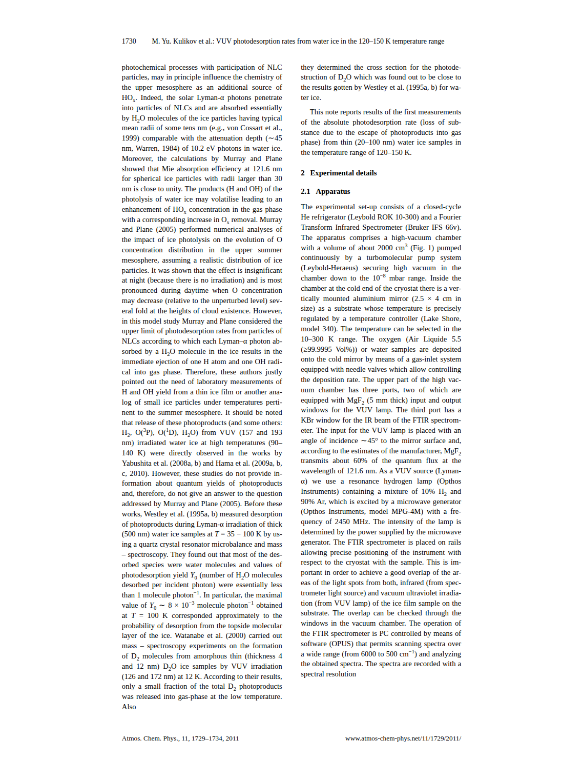1730 M. Yu. Kulikov et al.: VUV photodesorption rates from water ice in the 120–150 K temperature range
photochemical processes with participation of NLC particles, may in principle influence the chemistry of the upper mesosphere as an additional source of HOx. Indeed, the solar Lyman-α photons penetrate into particles of NLCs and are absorbed essentially by H2O molecules of the ice particles having typical mean radii of some tens nm (e.g., von Cossart et al., 1999) comparable with the attenuation depth (∼45 nm, Warren, 1984) of 10.2 eV photons in water ice. Moreover, the calculations by Murray and Plane showed that Mie absorption efficiency at 121.6 nm for spherical ice particles with radii larger than 30 nm is close to unity. The products (H and OH) of the photolysis of water ice may volatilise leading to an enhancement of HOx concentration in the gas phase with a corresponding increase in Ox removal. Murray and Plane (2005) performed numerical analyses of the impact of ice photolysis on the evolution of O concentration distribution in the upper summer mesosphere, assuming a realistic distribution of ice particles. It was shown that the effect is insignificant at night (because there is no irradiation) and is most pronounced during daytime when O concentration may decrease (relative to the unperturbed level) several fold at the heights of cloud existence. However, in this model study Murray and Plane considered the upper limit of photodesorption rates from particles of NLCs according to which each Lyman–α photon absorbed by a H2O molecule in the ice results in the immediate ejection of one H atom and one OH radical into gas phase. Therefore, these authors justly pointed out the need of laboratory measurements of H and OH yield from a thin ice film or another analog of small ice particles under temperatures pertinent to the summer mesosphere. It should be noted that release of these photoproducts (and some others: H2, O(3P), O(1D), H2O) from VUV (157 and 193 nm) irradiated water ice at high temperatures (90–140 K) were directly observed in the works by Yabushita et al. (2008a, b) and Hama et al. (2009a, b, c, 2010). However, these studies do not provide information about quantum yields of photoproducts and, therefore, do not give an answer to the question addressed by Murray and Plane (2005). Before these works, Westley et al. (1995a, b) measured desorption of photoproducts during Lyman-α irradiation of thick (500 nm) water ice samples at T = 35 − 100 K by using a quartz crystal resonator microbalance and mass – spectroscopy. They found out that most of the desorbed species were water molecules and values of photodesorption yield Y0 (number of H2O molecules desorbed per incident photon) were essentially less than 1 molecule photon−1. In particular, the maximal value of Y0 ∼ 8 × 10−3 molecule photon−1 obtained at T = 100 K corresponded approximately to the probability of desorption from the topside molecular layer of the ice. Watanabe et al. (2000) carried out mass – spectroscopy experiments on the formation of D2 molecules from amorphous thin (thickness 4 and 12 nm) D2O ice samples by VUV irradiation (126 and 172 nm) at 12 K. According to their results, only a small fraction of the total D2 photoproducts was released into gas-phase at the low temperature. Also
they determined the cross section for the photodestruction of D2O which was found out to be close to the results gotten by Westley et al. (1995a, b) for water ice.
This note reports results of the first measurements of the absolute photodesorption rate (loss of substance due to the escape of photoproducts into gas phase) from thin (20–100 nm) water ice samples in the temperature range of 120–150 K.
2 Experimental details
2.1 Apparatus
The experimental set-up consists of a closed-cycle He refrigerator (Leybold ROK 10-300) and a Fourier Transform Infrared Spectrometer (Bruker IFS 66v). The apparatus comprises a high-vacuum chamber with a volume of about 2000 cm3 (Fig. 1) pumped continuously by a turbomolecular pump system (Leybold-Heraeus) securing high vacuum in the chamber down to the 10−8 mbar range. Inside the chamber at the cold end of the cryostat there is a vertically mounted aluminium mirror (2.5 × 4 cm in size) as a substrate whose temperature is precisely regulated by a temperature controller (Lake Shore, model 340). The temperature can be selected in the 10–300 K range. The oxygen (Air Liquide 5.5 (≥99.9995 Vol%)) or water samples are deposited onto the cold mirror by means of a gas-inlet system equipped with needle valves which allow controlling the deposition rate. The upper part of the high vacuum chamber has three ports, two of which are equipped with MgF2 (5 mm thick) input and output windows for the VUV lamp. The third port has a KBr window for the IR beam of the FTIR spectrometer. The input for the VUV lamp is placed with an angle of incidence ∼45° to the mirror surface and, according to the estimates of the manufacturer, MgF2 transmits about 60% of the quantum flux at the wavelength of 121.6 nm. As a VUV source (Lyman-α) we use a resonance hydrogen lamp (Opthos Instruments) containing a mixture of 10% H2 and 90% Ar, which is excited by a microwave generator (Opthos Instruments, model MPG-4M) with a frequency of 2450 MHz. The intensity of the lamp is determined by the power supplied by the microwave generator. The FTIR spectrometer is placed on rails allowing precise positioning of the instrument with respect to the cryostat with the sample. This is important in order to achieve a good overlap of the areas of the light spots from both, infrared (from spectrometer light source) and vacuum ultraviolet irradiation (from VUV lamp) of the ice film sample on the substrate. The overlap can be checked through the windows in the vacuum chamber. The operation of the FTIR spectrometer is PC controlled by means of software (OPUS) that permits scanning spectra over a wide range (from 6000 to 500 cm−1) and analyzing the obtained spectra. The spectra are recorded with a spectral resolution
Atmos. Chem. Phys., 11, 1729–1734, 2011 www.atmos-chem-phys.net/11/1729/2011/